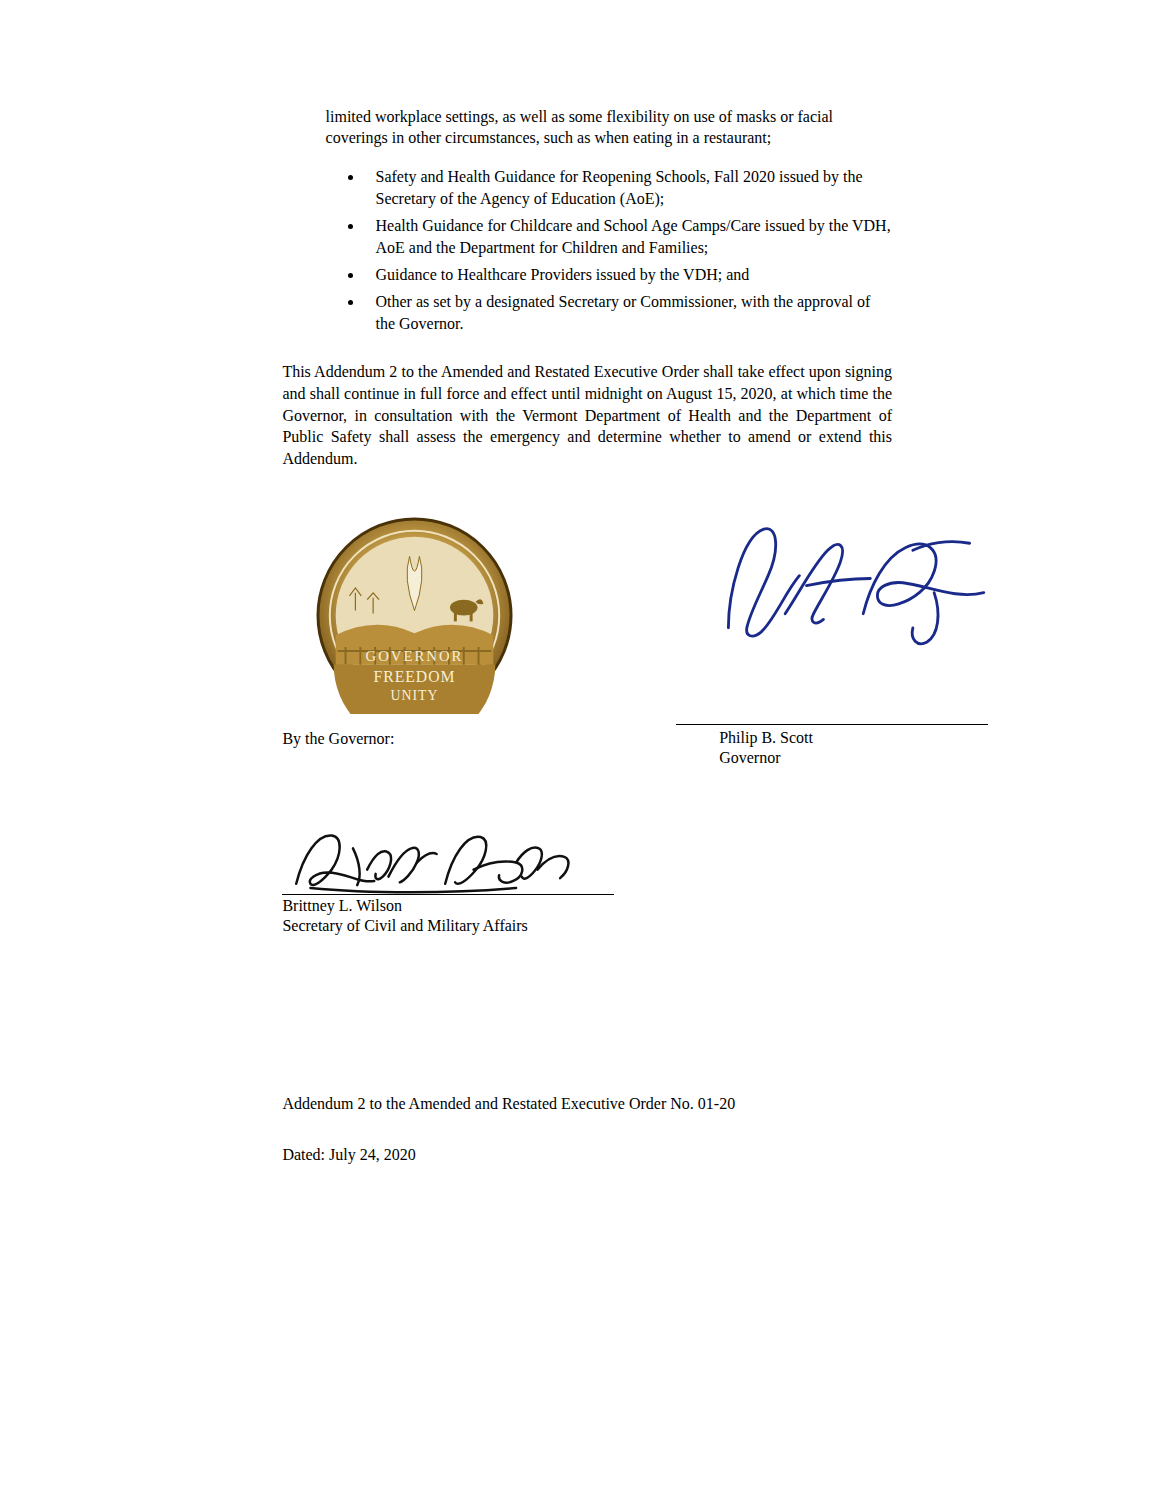limited workplace settings, as well as some flexibility on use of masks or facial coverings in other circumstances, such as when eating in a restaurant;
Safety and Health Guidance for Reopening Schools, Fall 2020 issued by the Secretary of the Agency of Education (AoE);
Health Guidance for Childcare and School Age Camps/Care issued by the VDH, AoE and the Department for Children and Families;
Guidance to Healthcare Providers issued by the VDH; and
Other as set by a designated Secretary or Commissioner, with the approval of the Governor.
This Addendum 2 to the Amended and Restated Executive Order shall take effect upon signing and shall continue in full force and effect until midnight on August 15, 2020, at which time the Governor, in consultation with the Vermont Department of Health and the Department of Public Safety shall assess the emergency and determine whether to amend or extend this Addendum.
By the Governor:
Philip B. Scott
Governor
Brittney L. Wilson
Secretary of Civil and Military Affairs
Addendum 2 to the Amended and Restated Executive Order No. 01-20
Dated: July 24, 2020